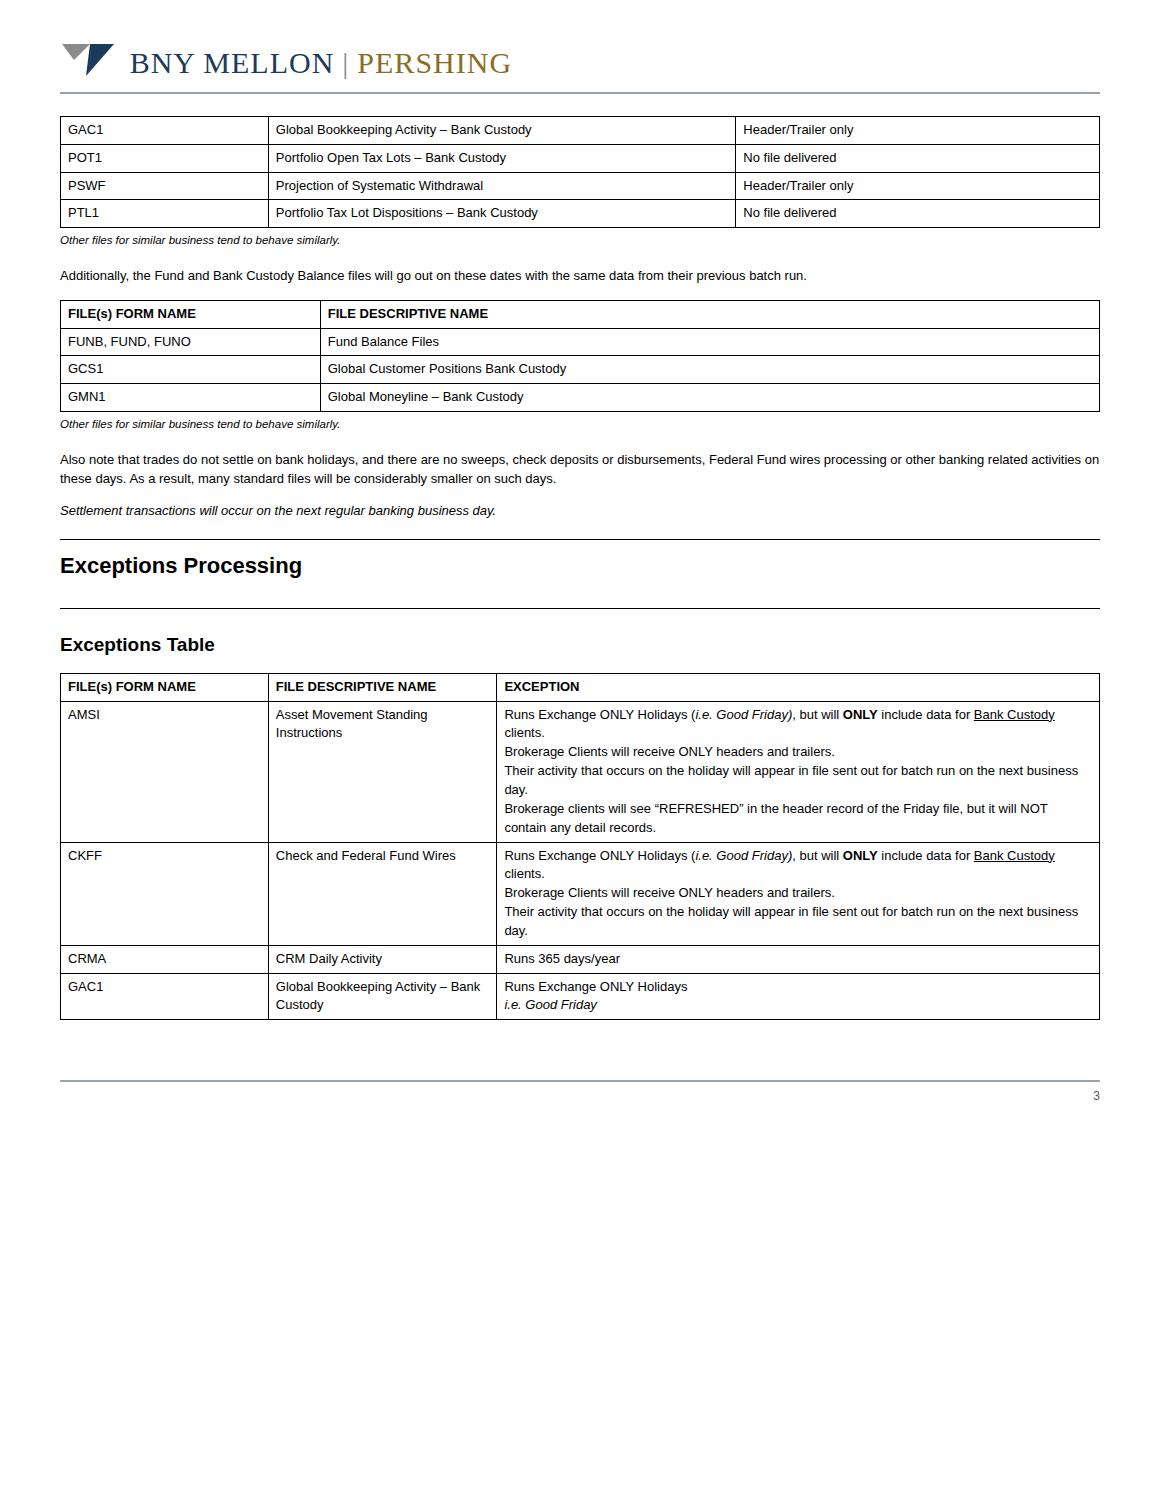BNY MELLON|PERSHING
| GAC1 | Global Bookkeeping Activity – Bank Custody | Header/Trailer only |
| POT1 | Portfolio Open Tax Lots – Bank Custody | No file delivered |
| PSWF | Projection of Systematic Withdrawal | Header/Trailer only |
| PTL1 | Portfolio Tax Lot Dispositions – Bank Custody | No file delivered |
Other files for similar business tend to behave similarly.
Additionally, the Fund and Bank Custody Balance files will go out on these dates with the same data from their previous batch run.
| FILE(s) FORM NAME | FILE DESCRIPTIVE NAME |
| --- | --- |
| FUNB, FUND, FUNO | Fund Balance Files |
| GCS1 | Global Customer Positions Bank Custody |
| GMN1 | Global Moneyline – Bank Custody |
Other files for similar business tend to behave similarly.
Also note that trades do not settle on bank holidays, and there are no sweeps, check deposits or disbursements, Federal Fund wires processing or other banking related activities on these days. As a result, many standard files will be considerably smaller on such days.
Settlement transactions will occur on the next regular banking business day.
Exceptions Processing
Exceptions Table
| FILE(s) FORM NAME | FILE DESCRIPTIVE NAME | EXCEPTION |
| --- | --- | --- |
| AMSI | Asset Movement Standing Instructions | Runs Exchange ONLY Holidays ( i.e. Good Friday) , but will ONLY include data for Bank Custody clients. Brokerage Clients will receive ONLY headers and trailers. Their activity that occurs on the holiday will appear in file sent out for batch run on the next business day. Brokerage clients will see “REFRESHED” in the header record of the Friday file, but it will NOT contain any detail records. |
| CKFF | Check and Federal Fund Wires | Runs Exchange ONLY Holidays ( i.e. Good Friday) , but will ONLY include data for Bank Custody clients. Brokerage Clients will receive ONLY headers and trailers. Their activity that occurs on the holiday will appear in file sent out for batch run on the next business day. |
| CRMA | CRM Daily Activity | Runs 365 days/year |
| GAC1 | Global Bookkeeping Activity – Bank Custody | Runs Exchange ONLY Holidays i.e. Good Friday |
3